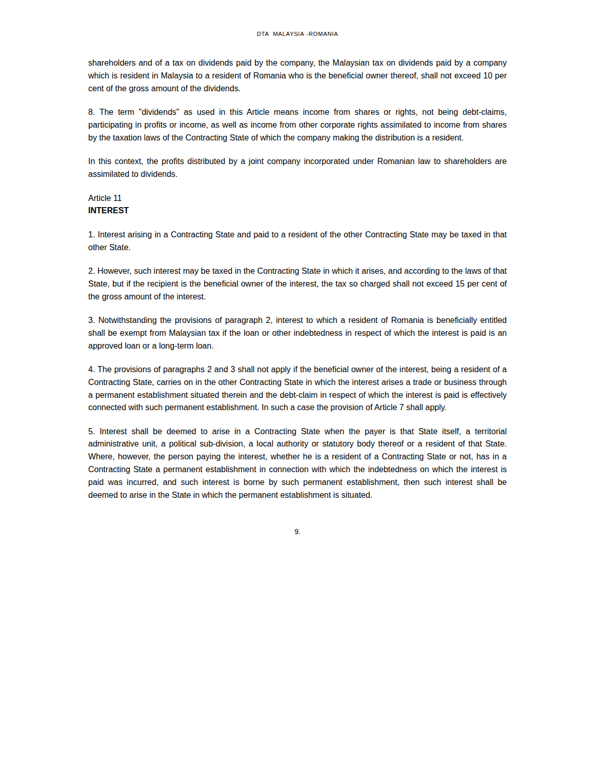DTA MALAYSIA -ROMANIA
shareholders and of a tax on dividends paid by the company, the Malaysian tax on dividends paid by a company which is resident in Malaysia to a resident of Romania who is the beneficial owner thereof, shall not exceed 10 per cent of the gross amount of the dividends.
8. The term "dividends" as used in this Article means income from shares or rights, not being debt-claims, participating in profits or income, as well as income from other corporate rights assimilated to income from shares by the taxation laws of the Contracting State of which the company making the distribution is a resident.
In this context, the profits distributed by a joint company incorporated under Romanian law to shareholders are assimilated to dividends.
Article 11
INTEREST
1. Interest arising in a Contracting State and paid to a resident of the other Contracting State may be taxed in that other State.
2. However, such interest may be taxed in the Contracting State in which it arises, and according to the laws of that State, but if the recipient is the beneficial owner of the interest, the tax so charged shall not exceed 15 per cent of the gross amount of the interest.
3. Notwithstanding the provisions of paragraph 2, interest to which a resident of Romania is beneficially entitled shall be exempt from Malaysian tax if the loan or other indebtedness in respect of which the interest is paid is an approved loan or a long-term loan.
4. The provisions of paragraphs 2 and 3 shall not apply if the beneficial owner of the interest, being a resident of a Contracting State, carries on in the other Contracting State in which the interest arises a trade or business through a permanent establishment situated therein and the debt-claim in respect of which the interest is paid is effectively connected with such permanent establishment. In such a case the provision of Article 7 shall apply.
5. Interest shall be deemed to arise in a Contracting State when the payer is that State itself, a territorial administrative unit, a political sub-division, a local authority or statutory body thereof or a resident of that State. Where, however, the person paying the interest, whether he is a resident of a Contracting State or not, has in a Contracting State a permanent establishment in connection with which the indebtedness on which the interest is paid was incurred, and such interest is borne by such permanent establishment, then such interest shall be deemed to arise in the State in which the permanent establishment is situated.
9.